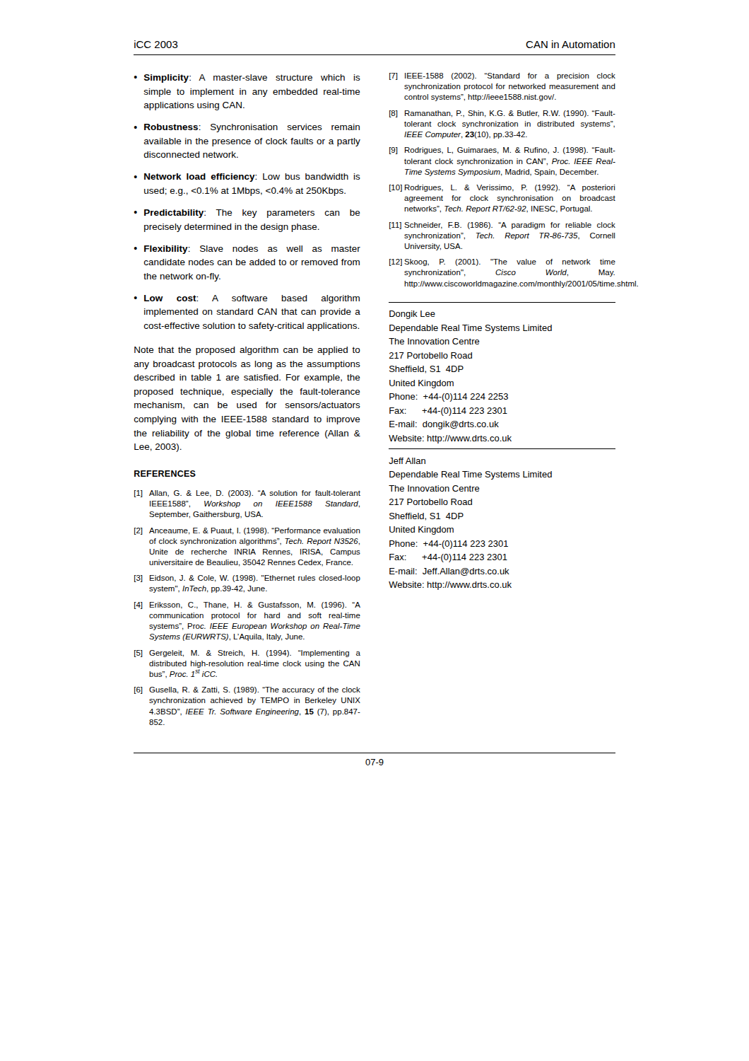iCC 2003
CAN in Automation
Simplicity: A master-slave structure which is simple to implement in any embedded real-time applications using CAN.
Robustness: Synchronisation services remain available in the presence of clock faults or a partly disconnected network.
Network load efficiency: Low bus bandwidth is used; e.g., <0.1% at 1Mbps, <0.4% at 250Kbps.
Predictability: The key parameters can be precisely determined in the design phase.
Flexibility: Slave nodes as well as master candidate nodes can be added to or removed from the network on-fly.
Low cost: A software based algorithm implemented on standard CAN that can provide a cost-effective solution to safety-critical applications.
Note that the proposed algorithm can be applied to any broadcast protocols as long as the assumptions described in table 1 are satisfied. For example, the proposed technique, especially the fault-tolerance mechanism, can be used for sensors/actuators complying with the IEEE-1588 standard to improve the reliability of the global time reference (Allan & Lee, 2003).
REFERENCES
[1] Allan, G. & Lee, D. (2003). “A solution for fault-tolerant IEEE1588”, Workshop on IEEE1588 Standard, September, Gaithersburg, USA.
[2] Anceaume, E. & Puaut, I. (1998). “Performance evaluation of clock synchronization algorithms”, Tech. Report N3526, Unite de recherche INRIA Rennes, IRISA, Campus universitaire de Beaulieu, 35042 Rennes Cedex, France.
[3] Eidson, J. & Cole, W. (1998). "Ethernet rules closed-loop system", InTech, pp.39-42, June.
[4] Eriksson, C., Thane, H. & Gustafsson, M. (1996). “A communication protocol for hard and soft real-time systems”, Proc. IEEE European Workshop on Real-Time Systems (EURWRTS), L’Aquila, Italy, June.
[5] Gergeleit, M. & Streich, H. (1994). “Implementing a distributed high-resolution real-time clock using the CAN bus”, Proc. 1st iCC.
[6] Gusella, R. & Zatti, S. (1989). “The accuracy of the clock synchronization achieved by TEMPO in Berkeley UNIX 4.3BSD”, IEEE Tr. Software Engineering, 15 (7), pp.847-852.
[7] IEEE-1588 (2002). “Standard for a precision clock synchronization protocol for networked measurement and control systems”, http://ieee1588.nist.gov/.
[8] Ramanathan, P., Shin, K.G. & Butler, R.W. (1990). “Fault-tolerant clock synchronization in distributed systems”, IEEE Computer, 23(10), pp.33-42.
[9] Rodrigues, L, Guimaraes, M. & Rufino, J. (1998). “Fault-tolerant clock synchronization in CAN”, Proc. IEEE Real-Time Systems Symposium, Madrid, Spain, December.
[10] Rodrigues, L. & Verissimo, P. (1992). “A posteriori agreement for clock synchronisation on broadcast networks”, Tech. Report RT/62-92, INESC, Portugal.
[11] Schneider, F.B. (1986). “A paradigm for reliable clock synchronization”, Tech. Report TR-86-735, Cornell University, USA.
[12] Skoog, P. (2001). "The value of network time synchronization", Cisco World, May. http://www.ciscoworldmagazine.com/monthly/2001/05/time.shtml.
Dongik Lee
Dependable Real Time Systems Limited
The Innovation Centre
217 Portobello Road
Sheffield, S1 4DP
United Kingdom
Phone: +44-(0)114 224 2253
Fax: +44-(0)114 223 2301
E-mail: dongik@drts.co.uk
Website: http://www.drts.co.uk
Jeff Allan
Dependable Real Time Systems Limited
The Innovation Centre
217 Portobello Road
Sheffield, S1 4DP
United Kingdom
Phone: +44-(0)114 223 2301
Fax: +44-(0)114 223 2301
E-mail: Jeff.Allan@drts.co.uk
Website: http://www.drts.co.uk
07-9